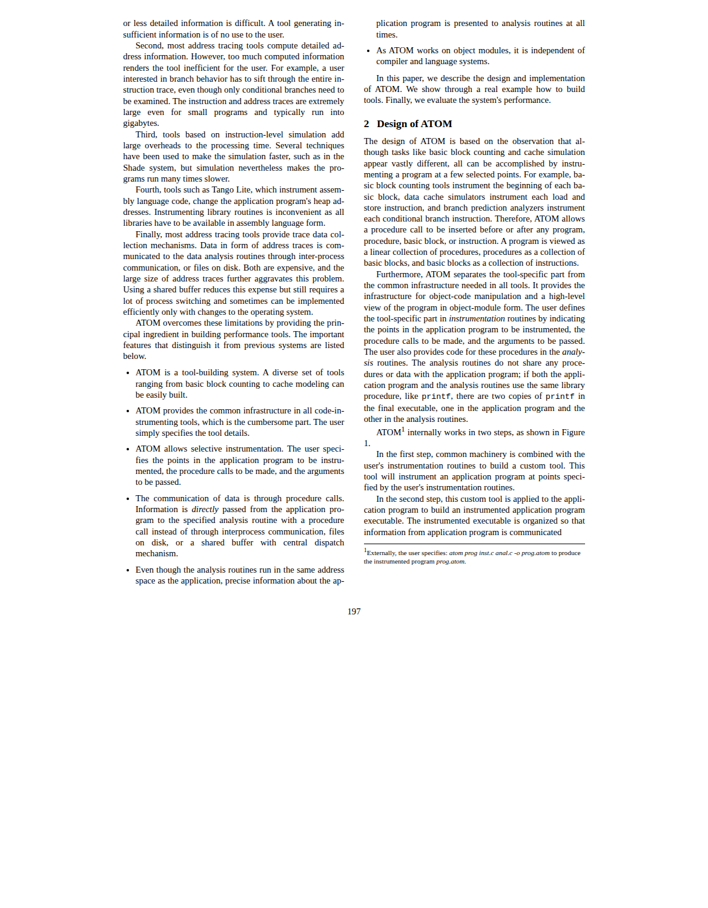or less detailed information is difficult. A tool generating insufficient information is of no use to the user.
Second, most address tracing tools compute detailed address information. However, too much computed information renders the tool inefficient for the user. For example, a user interested in branch behavior has to sift through the entire instruction trace, even though only conditional branches need to be examined. The instruction and address traces are extremely large even for small programs and typically run into gigabytes.
Third, tools based on instruction-level simulation add large overheads to the processing time. Several techniques have been used to make the simulation faster, such as in the Shade system, but simulation nevertheless makes the programs run many times slower.
Fourth, tools such as Tango Lite, which instrument assembly language code, change the application program's heap addresses. Instrumenting library routines is inconvenient as all libraries have to be available in assembly language form.
Finally, most address tracing tools provide trace data collection mechanisms. Data in form of address traces is communicated to the data analysis routines through inter-process communication, or files on disk. Both are expensive, and the large size of address traces further aggravates this problem. Using a shared buffer reduces this expense but still requires a lot of process switching and sometimes can be implemented efficiently only with changes to the operating system.
ATOM overcomes these limitations by providing the principal ingredient in building performance tools. The important features that distinguish it from previous systems are listed below.
ATOM is a tool-building system. A diverse set of tools ranging from basic block counting to cache modeling can be easily built.
ATOM provides the common infrastructure in all code-instrumenting tools, which is the cumbersome part. The user simply specifies the tool details.
ATOM allows selective instrumentation. The user specifies the points in the application program to be instrumented, the procedure calls to be made, and the arguments to be passed.
The communication of data is through procedure calls. Information is directly passed from the application program to the specified analysis routine with a procedure call instead of through interprocess communication, files on disk, or a shared buffer with central dispatch mechanism.
Even though the analysis routines run in the same address space as the application, precise information about the application program is presented to analysis routines at all times.
As ATOM works on object modules, it is independent of compiler and language systems.
In this paper, we describe the design and implementation of ATOM. We show through a real example how to build tools. Finally, we evaluate the system's performance.
2 Design of ATOM
The design of ATOM is based on the observation that although tasks like basic block counting and cache simulation appear vastly different, all can be accomplished by instrumenting a program at a few selected points. For example, basic block counting tools instrument the beginning of each basic block, data cache simulators instrument each load and store instruction, and branch prediction analyzers instrument each conditional branch instruction. Therefore, ATOM allows a procedure call to be inserted before or after any program, procedure, basic block, or instruction. A program is viewed as a linear collection of procedures, procedures as a collection of basic blocks, and basic blocks as a collection of instructions.
Furthermore, ATOM separates the tool-specific part from the common infrastructure needed in all tools. It provides the infrastructure for object-code manipulation and a high-level view of the program in object-module form. The user defines the tool-specific part in instrumentation routines by indicating the points in the application program to be instrumented, the procedure calls to be made, and the arguments to be passed. The user also provides code for these procedures in the analysis routines. The analysis routines do not share any procedures or data with the application program; if both the application program and the analysis routines use the same library procedure, like printf, there are two copies of printf in the final executable, one in the application program and the other in the analysis routines.
ATOM1 internally works in two steps, as shown in Figure 1.
In the first step, common machinery is combined with the user's instrumentation routines to build a custom tool. This tool will instrument an application program at points specified by the user's instrumentation routines.
In the second step, this custom tool is applied to the application program to build an instrumented application program executable. The instrumented executable is organized so that information from application program is communicated
1Externally, the user specifies: atom prog inst.c anal.c -o prog.atom to produce the instrumented program prog.atom.
197